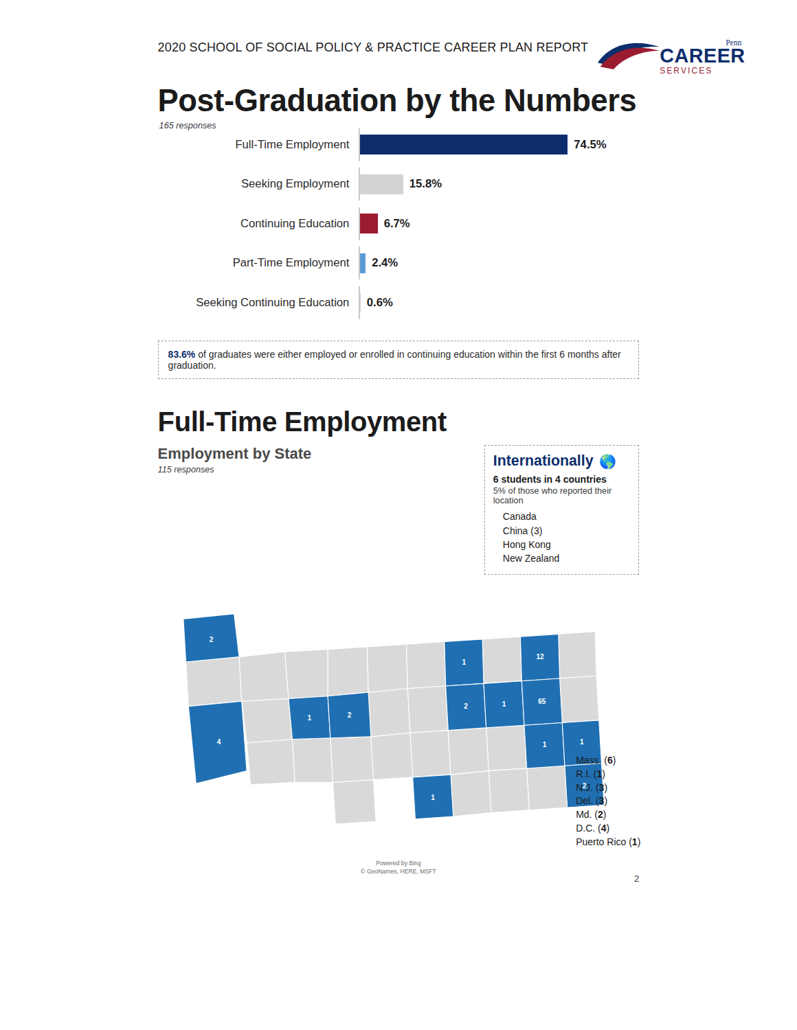2020 SCHOOL OF SOCIAL POLICY & PRACTICE CAREER PLAN REPORT
Penn CAREER SERVICES
Post-Graduation by the Numbers
165 responses
Full-Time Employment
74.5%
Seeking Employment
15.8%
Continuing Education
6.7%
Part-Time Employment
2.4%
Seeking Continuing Education
0.6%
83.6% of graduates were either employed or enrolled in continuing education within the first 6 months after graduation.
Full-Time Employment
Employment by State
115 responses
Internationally🌎
6 students in 4 countries
5% of those who reported their location
Canada
China (3)
Hong Kong
New Zealand
2 4 1 2 1 2 1 12 65 1 1 1 2
Mass. (6)
R.I. (1)
N.J. (3)
Del. (3)
Md. (2)
D.C. (4)
Puerto Rico (1)
Powered by Bing
© GeoNames, HERE, MSFT
2